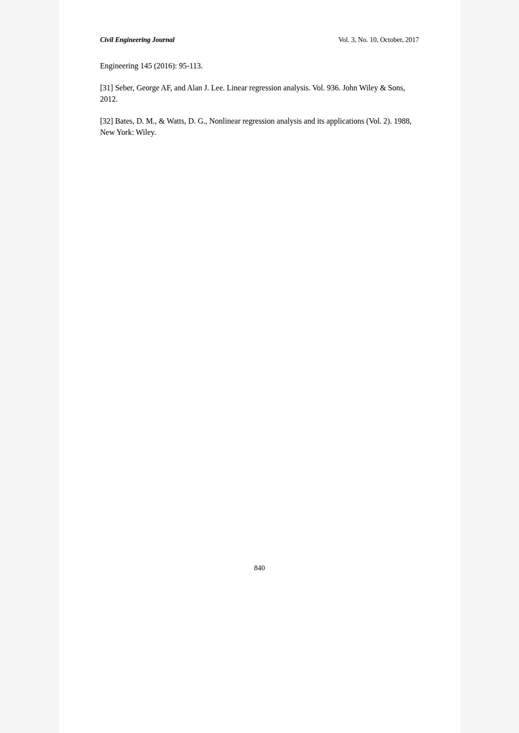Civil Engineering Journal Vol. 3, No. 10, October, 2017
Engineering 145 (2016): 95-113.
[31] Seber, George AF, and Alan J. Lee. Linear regression analysis. Vol. 936. John Wiley & Sons, 2012.
[32] Bates, D. M., & Watts, D. G., Nonlinear regression analysis and its applications (Vol. 2). 1988, New York: Wiley.
840